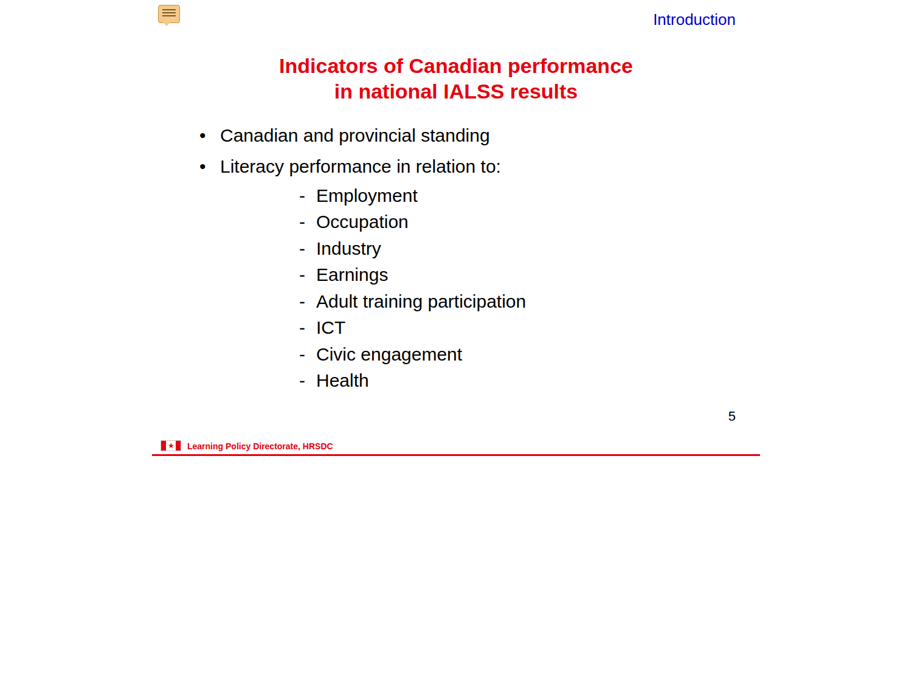Introduction
Indicators of Canadian performance
in national IALSS results
Canadian and provincial standing
Literacy performance in relation to:
Employment
Occupation
Industry
Earnings
Adult training participation
ICT
Civic engagement
Health
5
★
Learning Policy Directorate, HRSDC